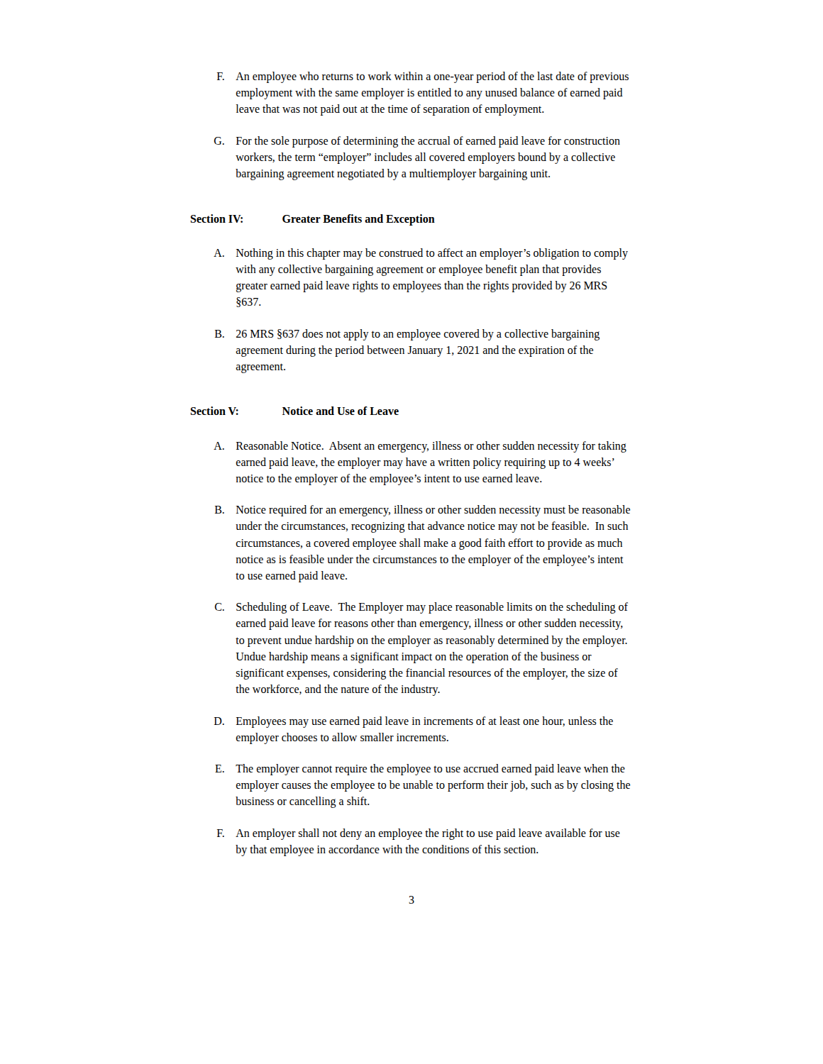An employee who returns to work within a one-year period of the last date of previous employment with the same employer is entitled to any unused balance of earned paid leave that was not paid out at the time of separation of employment.
For the sole purpose of determining the accrual of earned paid leave for construction workers, the term “employer” includes all covered employers bound by a collective bargaining agreement negotiated by a multiemployer bargaining unit.
Section IV: Greater Benefits and Exception
Nothing in this chapter may be construed to affect an employer’s obligation to comply with any collective bargaining agreement or employee benefit plan that provides greater earned paid leave rights to employees than the rights provided by 26 MRS §637.
26 MRS §637 does not apply to an employee covered by a collective bargaining agreement during the period between January 1, 2021 and the expiration of the agreement.
Section V: Notice and Use of Leave
Reasonable Notice. Absent an emergency, illness or other sudden necessity for taking earned paid leave, the employer may have a written policy requiring up to 4 weeks’ notice to the employer of the employee’s intent to use earned leave.
Notice required for an emergency, illness or other sudden necessity must be reasonable under the circumstances, recognizing that advance notice may not be feasible. In such circumstances, a covered employee shall make a good faith effort to provide as much notice as is feasible under the circumstances to the employer of the employee’s intent to use earned paid leave.
Scheduling of Leave. The Employer may place reasonable limits on the scheduling of earned paid leave for reasons other than emergency, illness or other sudden necessity, to prevent undue hardship on the employer as reasonably determined by the employer. Undue hardship means a significant impact on the operation of the business or significant expenses, considering the financial resources of the employer, the size of the workforce, and the nature of the industry.
Employees may use earned paid leave in increments of at least one hour, unless the employer chooses to allow smaller increments.
The employer cannot require the employee to use accrued earned paid leave when the employer causes the employee to be unable to perform their job, such as by closing the business or cancelling a shift.
An employer shall not deny an employee the right to use paid leave available for use by that employee in accordance with the conditions of this section.
3